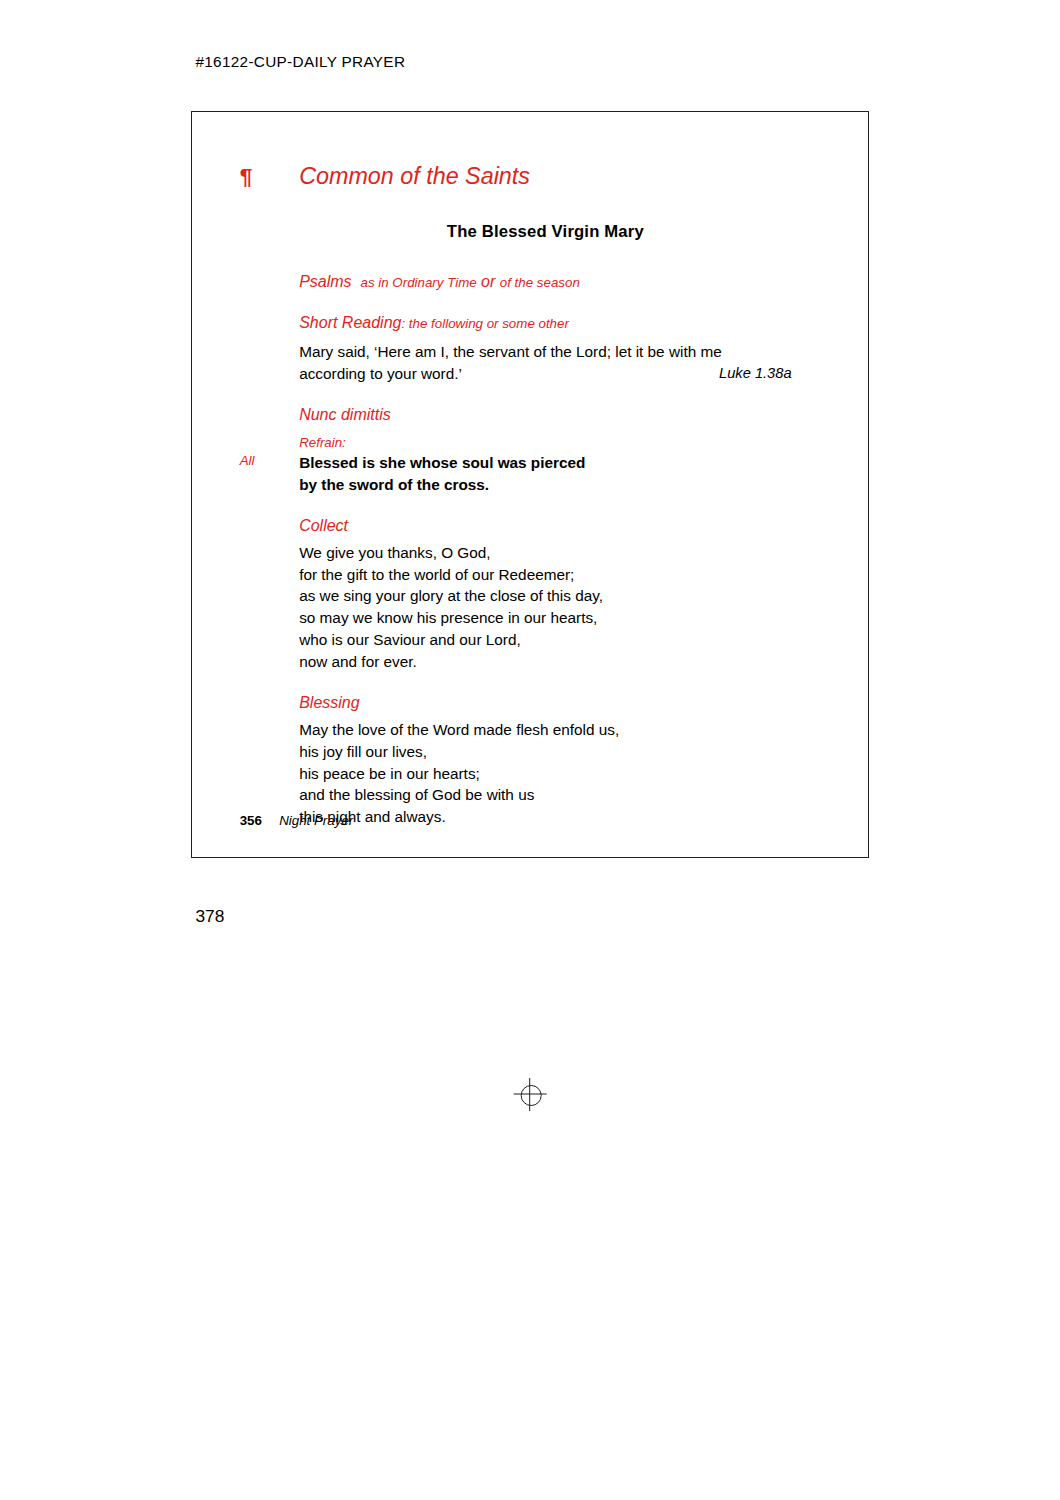#16122-CUP-DAILY PRAYER
¶Common of the Saints
The Blessed Virgin Mary
Psalms as in Ordinary Time or of the season
Short Reading: the following or some other
Mary said, ‘Here am I, the servant of the Lord; let it be with me according to your word.’Luke 1.38a
Nunc dimittis
Refrain:
All
Blessed is she whose soul was pierced
by the sword of the cross.
Collect
We give you thanks, O God,
for the gift to the world of our Redeemer;
as we sing your glory at the close of this day,
so may we know his presence in our hearts,
who is our Saviour and our Lord,
now and for ever.
Blessing
May the love of the Word made flesh enfold us,
his joy fill our lives,
his peace be in our hearts;
and the blessing of God be with us
this night and always.
356 Night Prayer
378